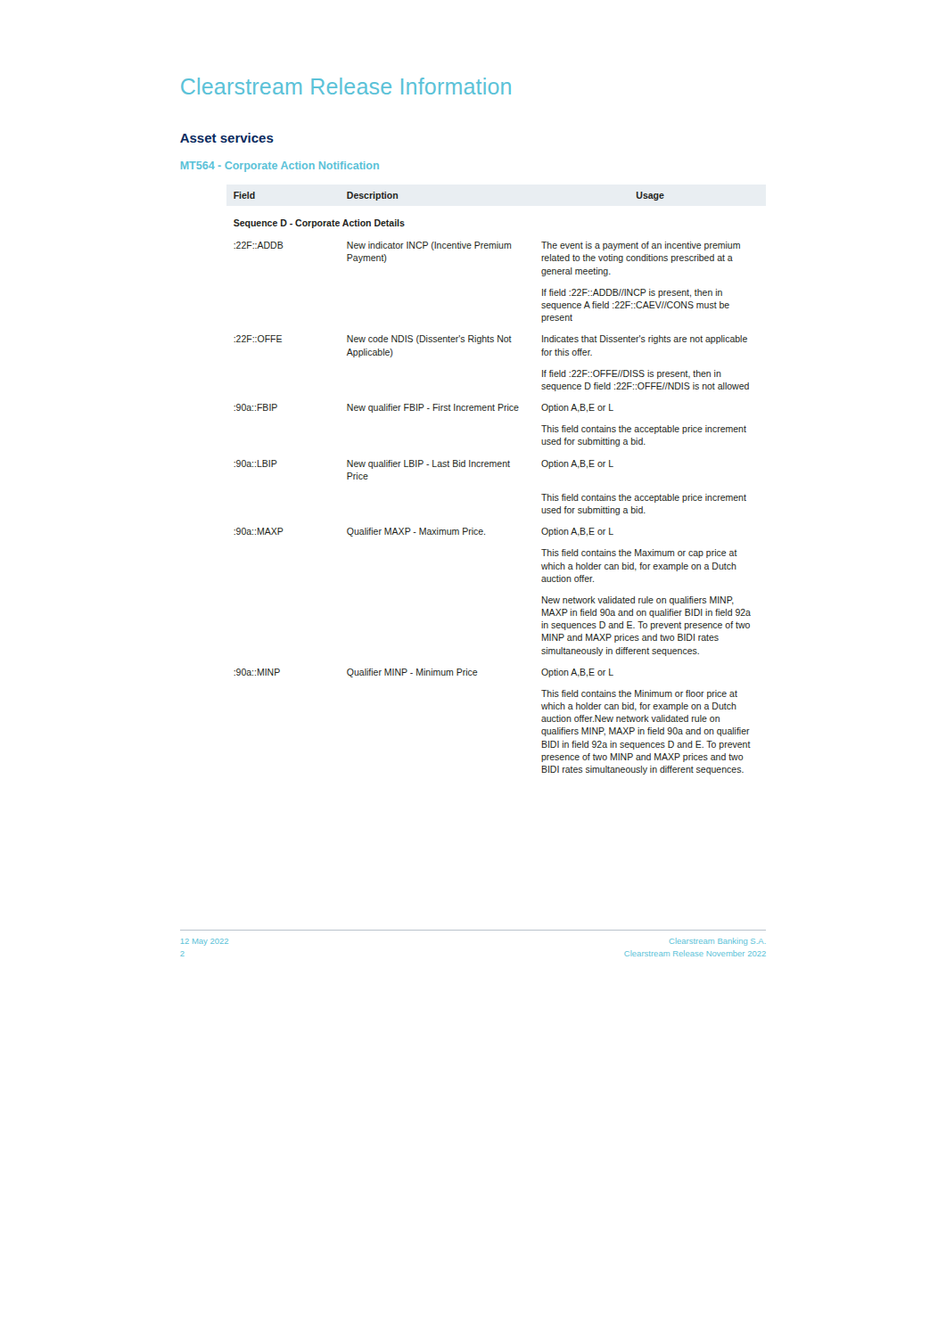Clearstream Release Information
Asset services
MT564 - Corporate Action Notification
| Field | Description | Usage |
| --- | --- | --- |
| Sequence D - Corporate Action Details |
| :22F::ADDB | New indicator INCP (Incentive Premium Payment) | The event is a payment of an incentive premium related to the voting conditions prescribed at a general meeting. |
| | | If field :22F::ADDB//INCP is present, then in sequence A field :22F::CAEV//CONS must be present |
| :22F::OFFE | New code NDIS (Dissenter's Rights Not Applicable) | Indicates that Dissenter's rights are not applicable for this offer. |
| | | If field :22F::OFFE//DISS is present, then in sequence D field :22F::OFFE//NDIS is not allowed |
| :90a::FBIP | New qualifier FBIP - First Increment Price | Option A,B,E or L |
| | | This field contains the acceptable price increment used for submitting a bid. |
| :90a::LBIP | New qualifier LBIP - Last Bid Increment Price | Option A,B,E or L |
| | | This field contains the acceptable price increment used for submitting a bid. |
| :90a::MAXP | Qualifier MAXP - Maximum Price. | Option A,B,E or L |
| | | This field contains the Maximum or cap price at which a holder can bid, for example on a Dutch auction offer. |
| | | New network validated rule on qualifiers MINP, MAXP in field 90a and on qualifier BIDI in field 92a in sequences D and E. To prevent presence of two MINP and MAXP prices and two BIDI rates simultaneously in different sequences. |
| :90a::MINP | Qualifier MINP - Minimum Price | Option A,B,E or L |
| | | This field contains the Minimum or floor price at which a holder can bid, for example on a Dutch auction offer.New network validated rule on qualifiers MINP, MAXP in field 90a and on qualifier BIDI in field 92a in sequences D and E. To prevent presence of two MINP and MAXP prices and two BIDI rates simultaneously in different sequences. |
12 May 2022
2
Clearstream Banking S.A.
Clearstream Release November 2022